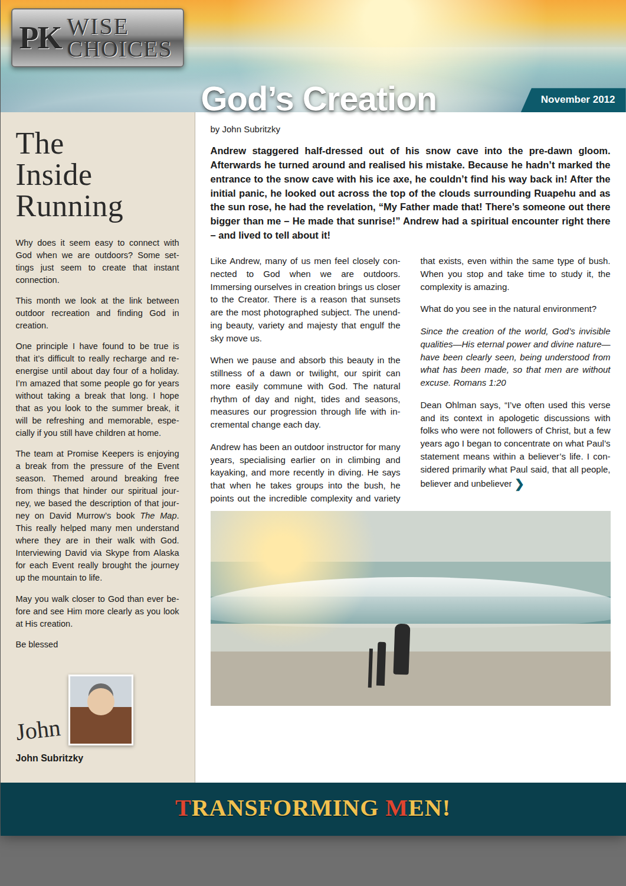PK
WISE CHOICES
The Inside Running
Why does it seem easy to connect with God when we are outdoors? Some settings just seem to create that instant connection.
This month we look at the link between outdoor recreation and finding God in creation.
One principle I have found to be true is that it’s difficult to really recharge and re-energise until about day four of a holiday. I’m amazed that some people go for years without taking a break that long. I hope that as you look to the summer break, it will be refreshing and memorable, especially if you still have children at home.
The team at Promise Keepers is enjoying a break from the pressure of the Event season. Themed around breaking free from things that hinder our spiritual journey, we based the description of that journey on David Murrow’s book The Map. This really helped many men understand where they are in their walk with God. Interviewing David via Skype from Alaska for each Event really brought the journey up the mountain to life.
May you walk closer to God than ever before and see Him more clearly as you look at His creation.
Be blessed
John
John Subritzky
God’s Creation
November 2012
by John Subritzky
Andrew staggered half-dressed out of his snow cave into the pre-dawn gloom. Afterwards he turned around and realised his mistake. Because he hadn’t marked the entrance to the snow cave with his ice axe, he couldn’t find his way back in! After the initial panic, he looked out across the top of the clouds surrounding Ruapehu and as the sun rose, he had the revelation, “My Father made that! There’s someone out there bigger than me – He made that sunrise!” Andrew had a spiritual encounter right there – and lived to tell about it!
Like Andrew, many of us men feel closely connected to God when we are outdoors. Immersing ourselves in creation brings us closer to the Creator. There is a reason that sunsets are the most photographed subject. The unending beauty, variety and majesty that engulf the sky move us.
When we pause and absorb this beauty in the stillness of a dawn or twilight, our spirit can more easily commune with God. The natural rhythm of day and night, tides and seasons, measures our progression through life with incremental change each day.
Andrew has been an outdoor instructor for many years, specialising earlier on in climbing and kayaking, and more recently in diving. He says that when he takes groups into the bush, he points out the incredible complexity and variety that exists, even within the same type of bush. When you stop and take time to study it, the complexity is amazing.
What do you see in the natural environment?
Since the creation of the world, God’s invisible qualities—His eternal power and divine nature—have been clearly seen, being understood from what has been made, so that men are without excuse. Romans 1:20
Dean Ohlman says, “I’ve often used this verse and its context in apologetic discussions with folks who were not followers of Christ, but a few years ago I began to concentrate on what Paul’s statement means within a believer’s life. I considered primarily what Paul said, that all people, believer and unbeliever ❯
TRANSFORMING MEN!